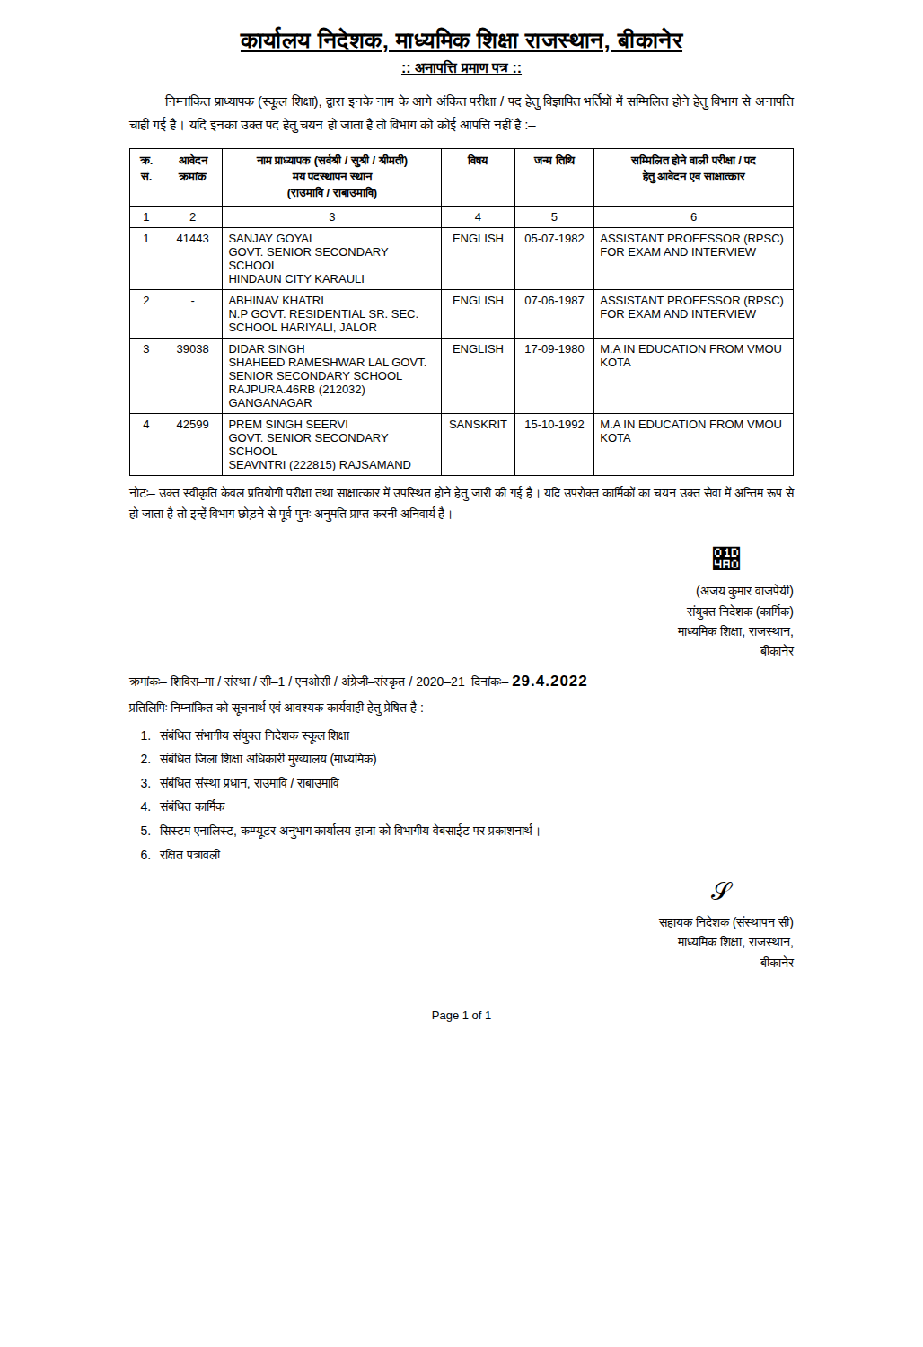कार्यालय निदेशक, माध्यमिक शिक्षा राजस्थान, बीकानेर
:: अनापत्ति प्रमाण पत्र ::
निम्नांकित प्राध्यापक (स्कूल शिक्षा), द्वारा इनके नाम के आगे अंकित परीक्षा / पद हेतु विज्ञापित भर्तियों में सम्मिलित होने हेतु विभाग से अनापत्ति चाही गई है। यदि इनका उक्त पद हेतु चयन हो जाता है तो विभाग को कोई आपत्ति नहीं है :–
| क्र. सं. | आवेदन क्रमांक | नाम प्राध्यापक (सर्वश्री / सुश्री / श्रीमती) मय पदस्थापन स्थान (राउमावि / राबाउमावि) | विषय | जन्म तिथि | सम्मिलित होने वाली परीक्षा / पद हेतु आवेदन एवं साक्षात्कार |
| --- | --- | --- | --- | --- | --- |
| 1 | 2 | 3 | 4 | 5 | 6 |
| 1 | 41443 | SANJAY GOYAL GOVT. SENIOR SECONDARY SCHOOL HINDAUN CITY KARAULI | ENGLISH | 05-07-1982 | ASSISTANT PROFESSOR (RPSC) FOR EXAM AND INTERVIEW |
| 2 | - | ABHINAV KHATRI N.P GOVT. RESIDENTIAL SR. SEC. SCHOOL HARIYALI, JALOR | ENGLISH | 07-06-1987 | ASSISTANT PROFESSOR (RPSC) FOR EXAM AND INTERVIEW |
| 3 | 39038 | DIDAR SINGH SHAHEED RAMESHWAR LAL GOVT. SENIOR SECONDARY SCHOOL RAJPURA.46RB (212032) GANGANAGAR | ENGLISH | 17-09-1980 | M.A IN EDUCATION FROM VMOU KOTA |
| 4 | 42599 | PREM SINGH SEERVI GOVT. SENIOR SECONDARY SCHOOL SEAVNTRI (222815) RAJSAMAND | SANSKRIT | 15-10-1992 | M.A IN EDUCATION FROM VMOU KOTA |
नोटः– उक्त स्वीकृति केवल प्रतियोगी परीक्षा तथा साक्षात्कार में उपस्थित होने हेतु जारी की गई है। यदि उपरोक्त कार्मिकों का चयन उक्त सेवा में अन्तिम रूप से हो जाता है तो इन्हें विभाग छोड़ने से पूर्व पुनः अनुमति प्राप्त करनी अनिवार्य है।
𝒠
(अजय कुमार वाजपेयी)
संयुक्त निदेशक (कार्मिक)
माध्यमिक शिक्षा, राजस्थान,
बीकानेर
क्रमांकः– शिविरा–मा / संस्था / सी–1 / एनओसी / अंग्रेजी–संस्कृत / 2020–21 दिनांकः– 29.4.2022
प्रतिलिपिः निम्नांकित को सूचनार्थ एवं आवश्यक कार्यवाही हेतु प्रेषित है :–
संबंधित संभागीय संयुक्त निदेशक स्कूल शिक्षा
संबंधित जिला शिक्षा अधिकारी मुख्यालय (माध्यमिक)
संबंधित संस्था प्रधान, राउमावि / राबाउमावि
संबंधित कार्मिक
सिस्टम एनालिस्ट, कम्प्यूटर अनुभाग कार्यालय हाजा को विभागीय वेबसाईट पर प्रकाशनार्थ।
रक्षित पत्रावली
𝒮
सहायक निदेशक (संस्थापन सी)
माध्यमिक शिक्षा, राजस्थान,
बीकानेर
Page 1 of 1